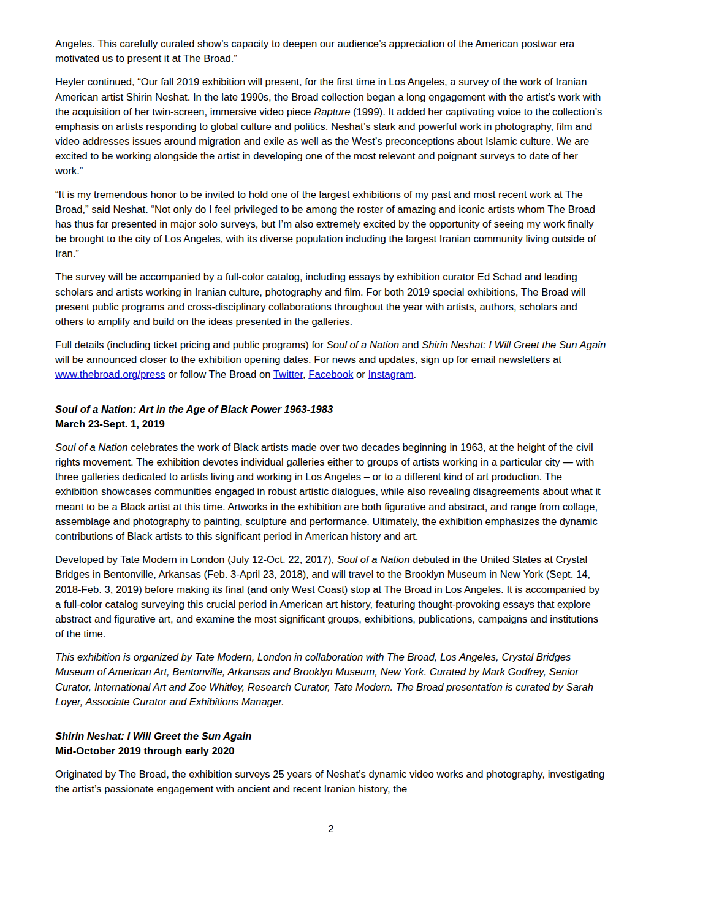Angeles. This carefully curated show’s capacity to deepen our audience’s appreciation of the American postwar era motivated us to present it at The Broad.”
Heyler continued, “Our fall 2019 exhibition will present, for the first time in Los Angeles, a survey of the work of Iranian American artist Shirin Neshat. In the late 1990s, the Broad collection began a long engagement with the artist’s work with the acquisition of her twin-screen, immersive video piece Rapture (1999). It added her captivating voice to the collection’s emphasis on artists responding to global culture and politics. Neshat’s stark and powerful work in photography, film and video addresses issues around migration and exile as well as the West’s preconceptions about Islamic culture. We are excited to be working alongside the artist in developing one of the most relevant and poignant surveys to date of her work.”
“It is my tremendous honor to be invited to hold one of the largest exhibitions of my past and most recent work at The Broad,” said Neshat. “Not only do I feel privileged to be among the roster of amazing and iconic artists whom The Broad has thus far presented in major solo surveys, but I’m also extremely excited by the opportunity of seeing my work finally be brought to the city of Los Angeles, with its diverse population including the largest Iranian community living outside of Iran.”
The survey will be accompanied by a full-color catalog, including essays by exhibition curator Ed Schad and leading scholars and artists working in Iranian culture, photography and film. For both 2019 special exhibitions, The Broad will present public programs and cross-disciplinary collaborations throughout the year with artists, authors, scholars and others to amplify and build on the ideas presented in the galleries.
Full details (including ticket pricing and public programs) for Soul of a Nation and Shirin Neshat: I Will Greet the Sun Again will be announced closer to the exhibition opening dates. For news and updates, sign up for email newsletters at www.thebroad.org/press or follow The Broad on Twitter, Facebook or Instagram.
Soul of a Nation: Art in the Age of Black Power 1963-1983
March 23-Sept. 1, 2019
Soul of a Nation celebrates the work of Black artists made over two decades beginning in 1963, at the height of the civil rights movement. The exhibition devotes individual galleries either to groups of artists working in a particular city — with three galleries dedicated to artists living and working in Los Angeles – or to a different kind of art production. The exhibition showcases communities engaged in robust artistic dialogues, while also revealing disagreements about what it meant to be a Black artist at this time. Artworks in the exhibition are both figurative and abstract, and range from collage, assemblage and photography to painting, sculpture and performance. Ultimately, the exhibition emphasizes the dynamic contributions of Black artists to this significant period in American history and art.
Developed by Tate Modern in London (July 12-Oct. 22, 2017), Soul of a Nation debuted in the United States at Crystal Bridges in Bentonville, Arkansas (Feb. 3-April 23, 2018), and will travel to the Brooklyn Museum in New York (Sept. 14, 2018-Feb. 3, 2019) before making its final (and only West Coast) stop at The Broad in Los Angeles. It is accompanied by a full-color catalog surveying this crucial period in American art history, featuring thought-provoking essays that explore abstract and figurative art, and examine the most significant groups, exhibitions, publications, campaigns and institutions of the time.
This exhibition is organized by Tate Modern, London in collaboration with The Broad, Los Angeles, Crystal Bridges Museum of American Art, Bentonville, Arkansas and Brooklyn Museum, New York. Curated by Mark Godfrey, Senior Curator, International Art and Zoe Whitley, Research Curator, Tate Modern. The Broad presentation is curated by Sarah Loyer, Associate Curator and Exhibitions Manager.
Shirin Neshat: I Will Greet the Sun Again
Mid-October 2019 through early 2020
Originated by The Broad, the exhibition surveys 25 years of Neshat’s dynamic video works and photography, investigating the artist’s passionate engagement with ancient and recent Iranian history, the
2